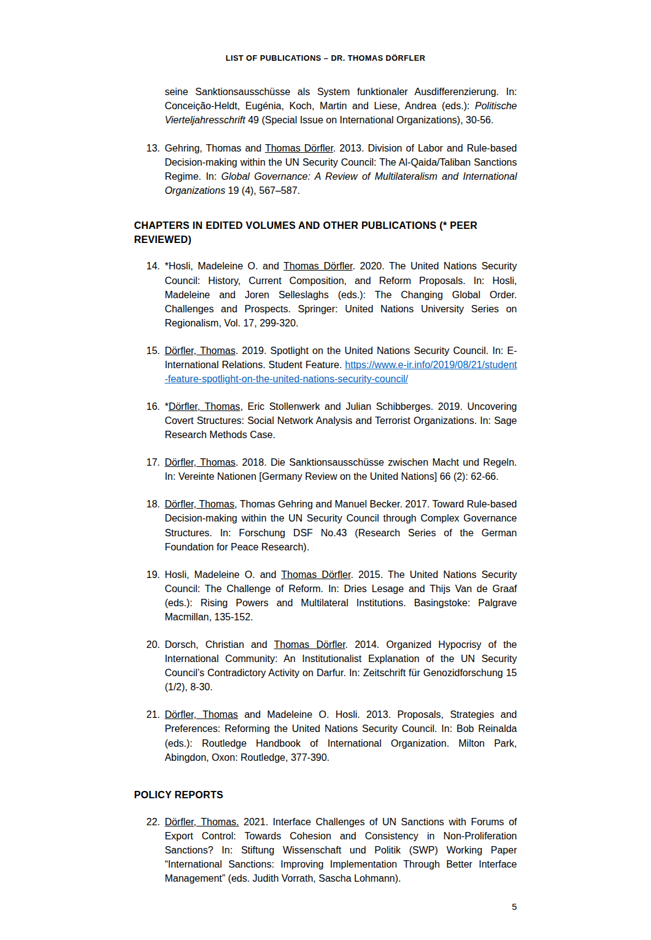LIST OF PUBLICATIONS – DR. THOMAS DÖRFLER
seine Sanktionsausschüsse als System funktionaler Ausdifferenzierung. In: Conceição-Heldt, Eugénia, Koch, Martin and Liese, Andrea (eds.): Politische Vierteljahresschrift 49 (Special Issue on International Organizations), 30-56.
13. Gehring, Thomas and Thomas Dörfler. 2013. Division of Labor and Rule-based Decision-making within the UN Security Council: The Al-Qaida/Taliban Sanctions Regime. In: Global Governance: A Review of Multilateralism and International Organizations 19 (4), 567–587.
Chapters in Edited Volumes and Other Publications (* Peer Reviewed)
14.*Hosli, Madeleine O. and Thomas Dörfler. 2020. The United Nations Security Council: History, Current Composition, and Reform Proposals. In: Hosli, Madeleine and Joren Selleslaghs (eds.): The Changing Global Order. Challenges and Prospects. Springer: United Nations University Series on Regionalism, Vol. 17, 299-320.
15. Dörfler, Thomas. 2019. Spotlight on the United Nations Security Council. In: E-International Relations. Student Feature. https://www.e-ir.info/2019/08/21/student-feature-spotlight-on-the-united-nations-security-council/
16.*Dörfler, Thomas, Eric Stollenwerk and Julian Schibberges. 2019. Uncovering Covert Structures: Social Network Analysis and Terrorist Organizations. In: Sage Research Methods Case.
17. Dörfler, Thomas. 2018. Die Sanktionsausschüsse zwischen Macht und Regeln. In: Vereinte Nationen [Germany Review on the United Nations] 66 (2): 62-66.
18. Dörfler, Thomas, Thomas Gehring and Manuel Becker. 2017. Toward Rule-based Decision-making within the UN Security Council through Complex Governance Structures. In: Forschung DSF No.43 (Research Series of the German Foundation for Peace Research).
19. Hosli, Madeleine O. and Thomas Dörfler. 2015. The United Nations Security Council: The Challenge of Reform. In: Dries Lesage and Thijs Van de Graaf (eds.): Rising Powers and Multilateral Institutions. Basingstoke: Palgrave Macmillan, 135-152.
20. Dorsch, Christian and Thomas Dörfler. 2014. Organized Hypocrisy of the International Community: An Institutionalist Explanation of the UN Security Council’s Contradictory Activity on Darfur. In: Zeitschrift für Genozidforschung 15 (1/2), 8-30.
21. Dörfler, Thomas and Madeleine O. Hosli. 2013. Proposals, Strategies and Preferences: Reforming the United Nations Security Council. In: Bob Reinalda (eds.): Routledge Handbook of International Organization. Milton Park, Abingdon, Oxon: Routledge, 377-390.
Policy Reports
22. Dörfler, Thomas. 2021. Interface Challenges of UN Sanctions with Forums of Export Control: Towards Cohesion and Consistency in Non-Proliferation Sanctions? In: Stiftung Wissenschaft und Politik (SWP) Working Paper “International Sanctions: Improving Implementation Through Better Interface Management” (eds. Judith Vorrath, Sascha Lohmann).
5